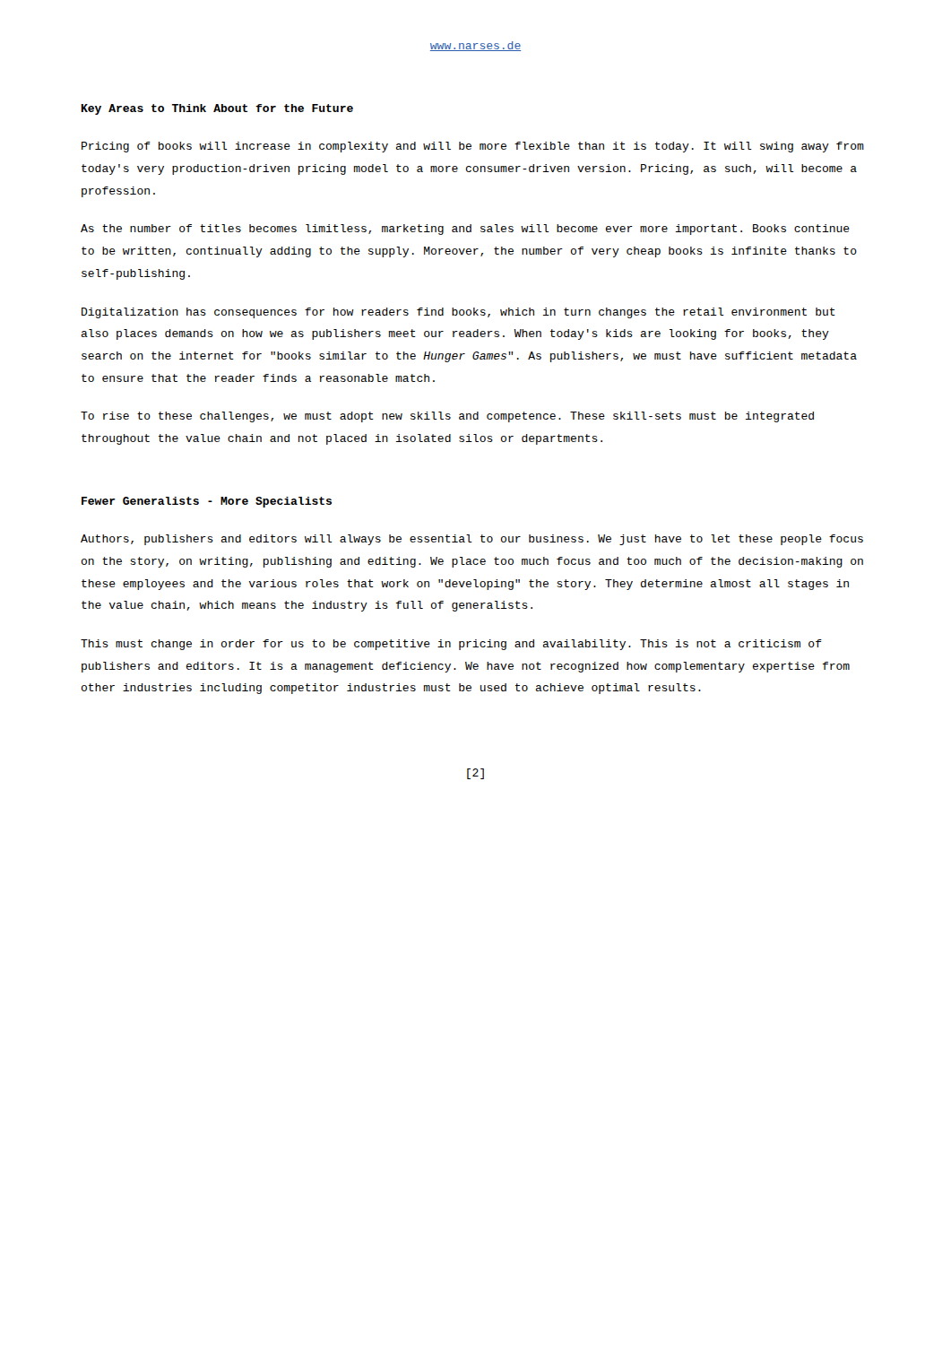www.narses.de
Key Areas to Think About for the Future
Pricing of books will increase in complexity and will be more flexible than it is today. It will swing away from today's very production-driven pricing model to a more consumer-driven version. Pricing, as such, will become a profession.
As the number of titles becomes limitless, marketing and sales will become ever more important. Books continue to be written, continually adding to the supply. Moreover, the number of very cheap books is infinite thanks to self-publishing.
Digitalization has consequences for how readers find books, which in turn changes the retail environment but also places demands on how we as publishers meet our readers. When today's kids are looking for books, they search on the internet for "books similar to the Hunger Games". As publishers, we must have sufficient metadata to ensure that the reader finds a reasonable match.
To rise to these challenges, we must adopt new skills and competence. These skill-sets must be integrated throughout the value chain and not placed in isolated silos or departments.
Fewer Generalists - More Specialists
Authors, publishers and editors will always be essential to our business. We just have to let these people focus on the story, on writing, publishing and editing. We place too much focus and too much of the decision-making on these employees and the various roles that work on "developing" the story. They determine almost all stages in the value chain, which means the industry is full of generalists.
This must change in order for us to be competitive in pricing and availability. This is not a criticism of publishers and editors. It is a management deficiency. We have not recognized how complementary expertise from other industries including competitor industries must be used to achieve optimal results.
[2]